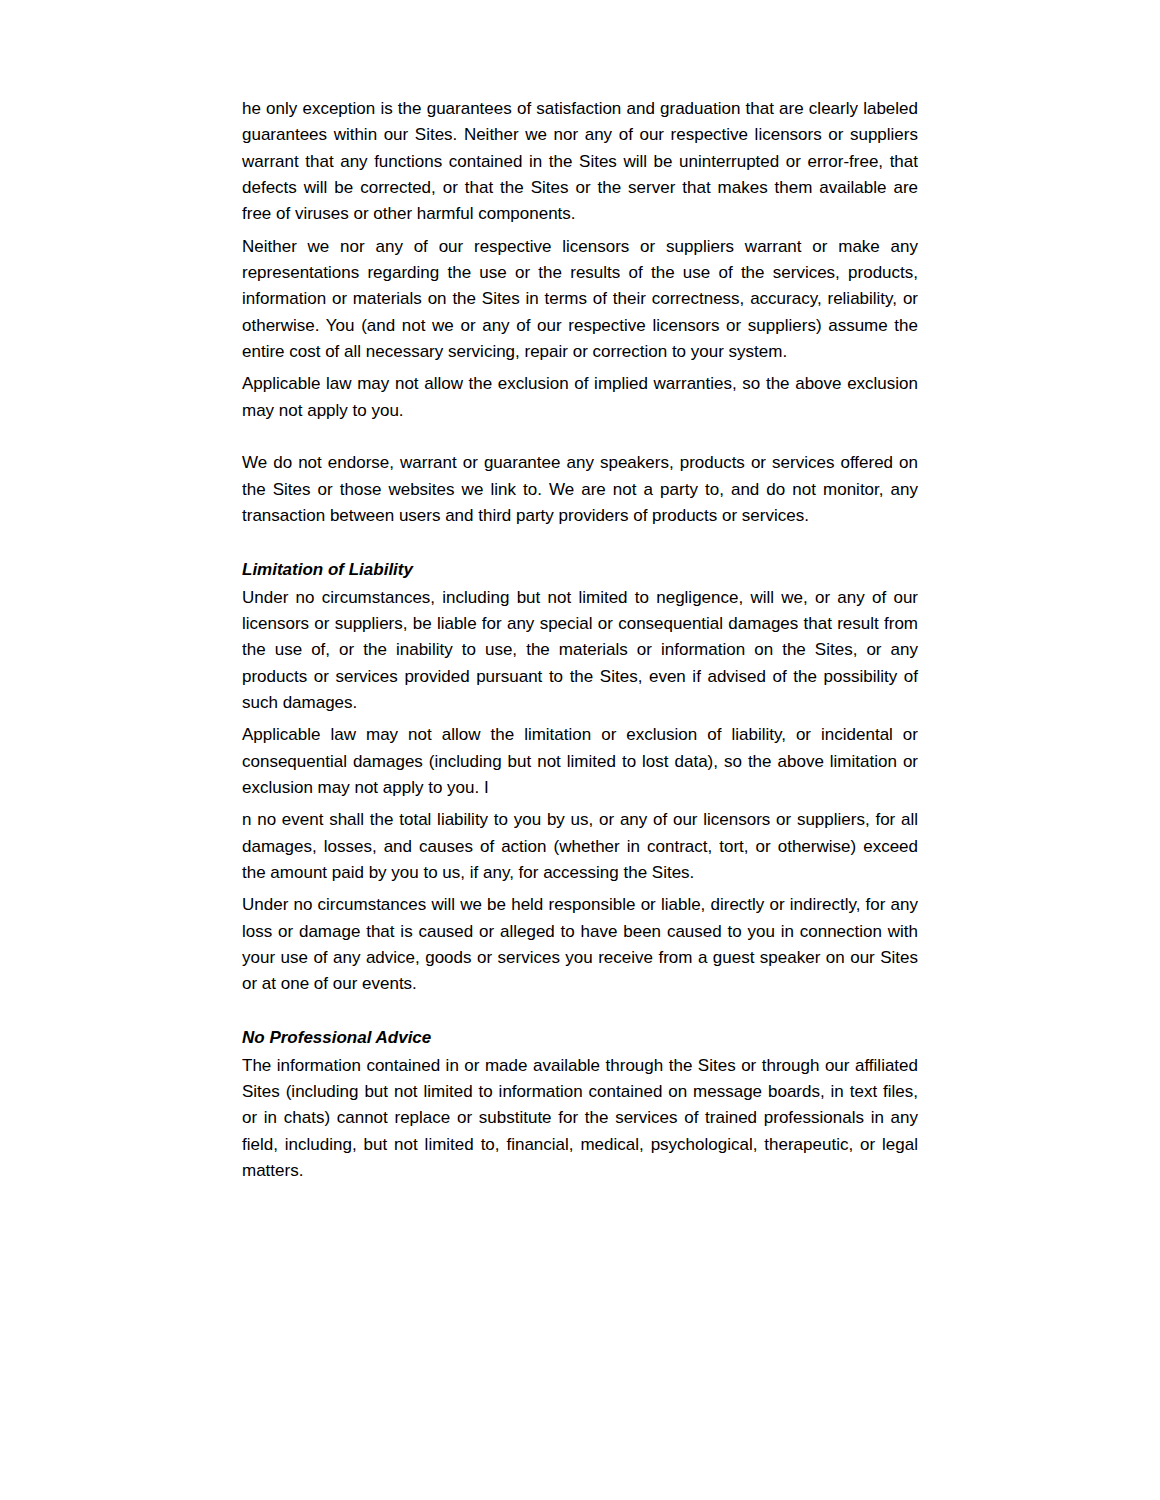he only exception is the guarantees of satisfaction and graduation that are clearly labeled guarantees within our Sites. Neither we nor any of our respective licensors or suppliers warrant that any functions contained in the Sites will be uninterrupted or error-free, that defects will be corrected, or that the Sites or the server that makes them available are free of viruses or other harmful components.
Neither we nor any of our respective licensors or suppliers warrant or make any representations regarding the use or the results of the use of the services, products, information or materials on the Sites in terms of their correctness, accuracy, reliability, or otherwise. You (and not we or any of our respective licensors or suppliers) assume the entire cost of all necessary servicing, repair or correction to your system.
Applicable law may not allow the exclusion of implied warranties, so the above exclusion may not apply to you.
We do not endorse, warrant or guarantee any speakers, products or services offered on the Sites or those websites we link to. We are not a party to, and do not monitor, any transaction between users and third party providers of products or services.
Limitation of Liability
Under no circumstances, including but not limited to negligence, will we, or any of our licensors or suppliers, be liable for any special or consequential damages that result from the use of, or the inability to use, the materials or information on the Sites, or any products or services provided pursuant to the Sites, even if advised of the possibility of such damages.
Applicable law may not allow the limitation or exclusion of liability, or incidental or consequential damages (including but not limited to lost data), so the above limitation or exclusion may not apply to you. I
n no event shall the total liability to you by us, or any of our licensors or suppliers, for all damages, losses, and causes of action (whether in contract, tort, or otherwise) exceed the amount paid by you to us, if any, for accessing the Sites.
Under no circumstances will we be held responsible or liable, directly or indirectly, for any loss or damage that is caused or alleged to have been caused to you in connection with your use of any advice, goods or services you receive from a guest speaker on our Sites or at one of our events.
No Professional Advice
The information contained in or made available through the Sites or through our affiliated Sites (including but not limited to information contained on message boards, in text files, or in chats) cannot replace or substitute for the services of trained professionals in any field, including, but not limited to, financial, medical, psychological, therapeutic, or legal matters.